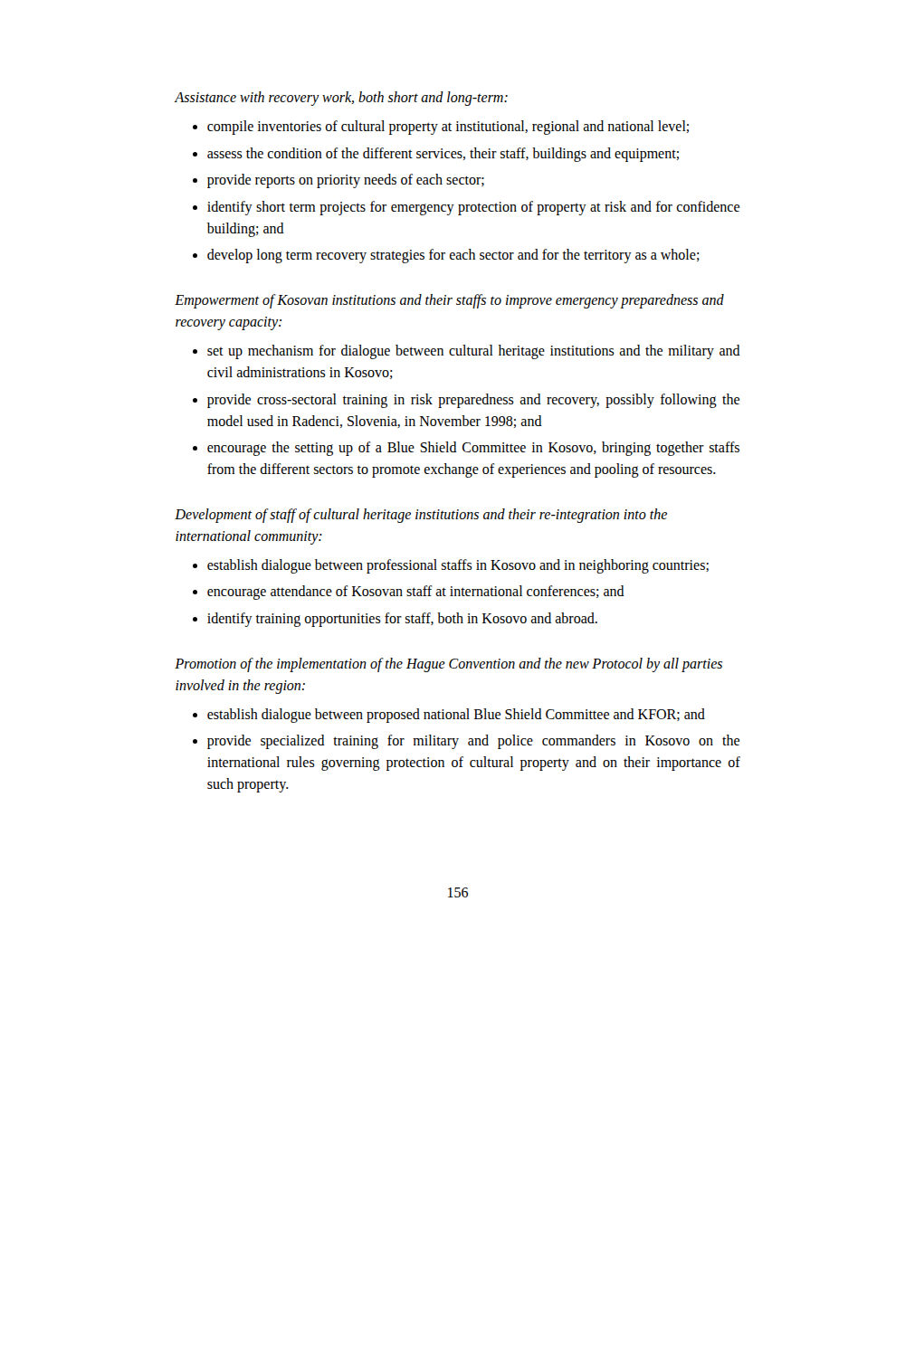Assistance with recovery work, both short and long-term:
compile inventories of cultural property at institutional, regional and national level;
assess the condition of the different services, their staff, buildings and equipment;
provide reports on priority needs of each sector;
identify short term projects for emergency protection of property at risk and for confidence building; and
develop long term recovery strategies for each sector and for the territory as a whole;
Empowerment of Kosovan institutions and their staffs to improve emergency preparedness and recovery capacity:
set up mechanism for dialogue between cultural heritage institutions and the military and civil administrations in Kosovo;
provide cross-sectoral training in risk preparedness and recovery, possibly following the model used in Radenci, Slovenia, in November 1998; and
encourage the setting up of a Blue Shield Committee in Kosovo, bringing together staffs from the different sectors to promote exchange of experiences and pooling of resources.
Development of staff of cultural heritage institutions and their re-integration into the international community:
establish dialogue between professional staffs in Kosovo and in neighboring countries;
encourage attendance of Kosovan staff at international conferences; and
identify training opportunities for staff, both in Kosovo and abroad.
Promotion of the implementation of the Hague Convention and the new Protocol by all parties involved in the region:
establish dialogue between proposed national Blue Shield Committee and KFOR; and
provide specialized training for military and police commanders in Kosovo on the international rules governing protection of cultural property and on their importance of such property.
156